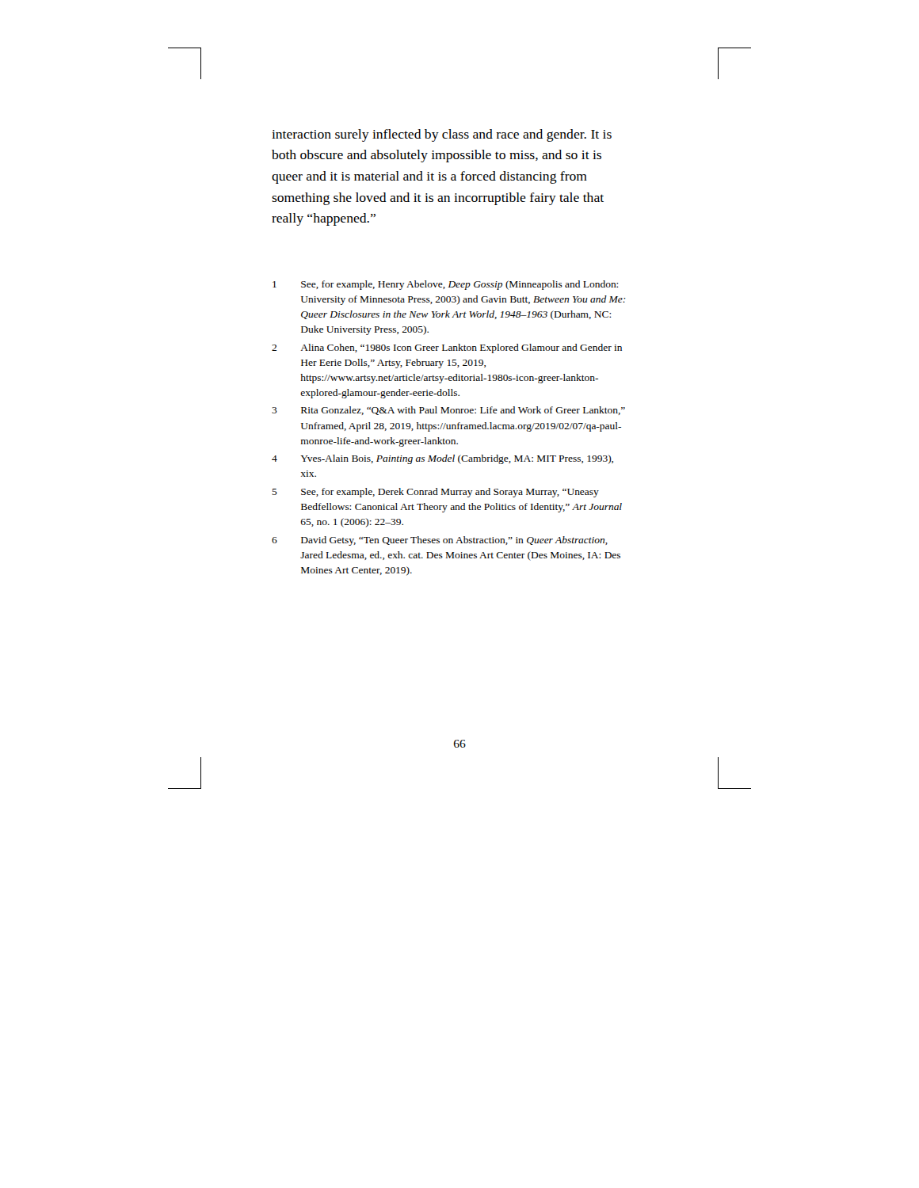interaction surely inflected by class and race and gender. It is both obscure and absolutely impossible to miss, and so it is queer and it is material and it is a forced distancing from something she loved and it is an incorruptible fairy tale that really “happened.”
1 See, for example, Henry Abelove, Deep Gossip (Minneapolis and London: University of Minnesota Press, 2003) and Gavin Butt, Between You and Me: Queer Disclosures in the New York Art World, 1948–1963 (Durham, NC: Duke University Press, 2005).
2 Alina Cohen, “1980s Icon Greer Lankton Explored Glamour and Gender in Her Eerie Dolls,” Artsy, February 15, 2019, https://www.artsy.net/article/artsy-editorial-1980s-icon-greer-lankton-explored-glamour-gender-eerie-dolls.
3 Rita Gonzalez, “Q&A with Paul Monroe: Life and Work of Greer Lankton,” Unframed, April 28, 2019, https://unframed.lacma.org/2019/02/07/qa-paul-monroe-life-and-work-greer-lankton.
4 Yves-Alain Bois, Painting as Model (Cambridge, MA: MIT Press, 1993), xix.
5 See, for example, Derek Conrad Murray and Soraya Murray, “Uneasy Bedfellows: Canonical Art Theory and the Politics of Identity,” Art Journal 65, no. 1 (2006): 22–39.
6 David Getsy, “Ten Queer Theses on Abstraction,” in Queer Abstraction, Jared Ledesma, ed., exh. cat. Des Moines Art Center (Des Moines, IA: Des Moines Art Center, 2019).
66